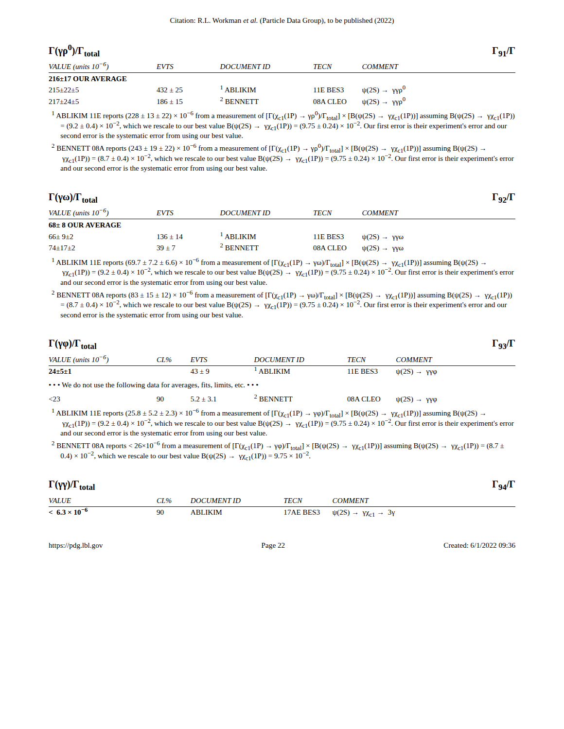Citation: R.L. Workman et al. (Particle Data Group), to be published (2022)
Γ(γρ0)/Γtotal Γ91/Γ
| VALUE (units 10 −6 ) | EVTS | DOCUMENT ID | TECN | COMMENT |
| --- | --- | --- | --- | --- |
| 216±17 OUR AVERAGE | | | | |
| 215±22±5 | 432 ± 25 | 1 ABLIKIM | 11E BES3 | ψ(2S) → γγρ 0 |
| 217±24±5 | 186 ± 15 | 2 BENNETT | 08A CLEO | ψ(2S) → γγρ 0 |
1 ABLIKIM 11E reports (228 ± 13 ± 22) × 10−6 from a measurement of [Γ(χc1(1P) → γρ0)/Γtotal] × [B(ψ(2S) → γχc1(1P))] assuming B(ψ(2S) → γχc1(1P)) = (9.2 ± 0.4) × 10−2, which we rescale to our best value B(ψ(2S) → γχc1(1P)) = (9.75 ± 0.24) × 10−2. Our first error is their experiment's error and our second error is the systematic error from using our best value.
2 BENNETT 08A reports (243 ± 19 ± 22) × 10−6 from a measurement of [Γ(χc1(1P) → γρ0)/Γtotal] × [B(ψ(2S) → γχc1(1P))] assuming B(ψ(2S) → γχc1(1P)) = (8.7 ± 0.4) × 10−2, which we rescale to our best value B(ψ(2S) → γχc1(1P)) = (9.75 ± 0.24) × 10−2. Our first error is their experiment's error and our second error is the systematic error from using our best value.
Γ(γω)/Γtotal Γ92/Γ
| VALUE (units 10 −6 ) | EVTS | DOCUMENT ID | TECN | COMMENT |
| --- | --- | --- | --- | --- |
| 68± 8 OUR AVERAGE | | | | |
| 66± 9±2 | 136 ± 14 | 1 ABLIKIM | 11E BES3 | ψ(2S) → γγω |
| 74±17±2 | 39 ± 7 | 2 BENNETT | 08A CLEO | ψ(2S) → γγω |
1 ABLIKIM 11E reports (69.7 ± 7.2 ± 6.6) × 10−6 from a measurement of [Γ(χc1(1P) → γω)/Γtotal] × [B(ψ(2S) → γχc1(1P))] assuming B(ψ(2S) → γχc1(1P)) = (9.2 ± 0.4) × 10−2, which we rescale to our best value B(ψ(2S) → γχc1(1P)) = (9.75 ± 0.24) × 10−2. Our first error is their experiment's error and our second error is the systematic error from using our best value.
2 BENNETT 08A reports (83 ± 15 ± 12) × 10−6 from a measurement of [Γ(χc1(1P) → γω)/Γtotal] × [B(ψ(2S) → γχc1(1P))] assuming B(ψ(2S) → γχc1(1P)) = (8.7 ± 0.4) × 10−2, which we rescale to our best value B(ψ(2S) → γχc1(1P)) = (9.75 ± 0.24) × 10−2. Our first error is their experiment's error and our second error is the systematic error from using our best value.
Γ(γφ)/Γtotal Γ93/Γ
| VALUE (units 10 −6 ) | CL% | EVTS | DOCUMENT ID | TECN | COMMENT |
| --- | --- | --- | --- | --- | --- |
| 24±5±1 | | 43 ± 9 | 1 ABLIKIM | 11E BES3 | ψ(2S) → γγφ |
• • • We do not use the following data for averages, fits, limits, etc. • • •
| <23 | 90 | 5.2 ± 3.1 | 2 BENNETT | 08A CLEO | ψ(2S) → γγφ |
1 ABLIKIM 11E reports (25.8 ± 5.2 ± 2.3) × 10−6 from a measurement of [Γ(χc1(1P) → γφ)/Γtotal] × [B(ψ(2S) → γχc1(1P))] assuming B(ψ(2S) → γχc1(1P)) = (9.2 ± 0.4) × 10−2, which we rescale to our best value B(ψ(2S) → γχc1(1P)) = (9.75 ± 0.24) × 10−2. Our first error is their experiment's error and our second error is the systematic error from using our best value.
2 BENNETT 08A reports < 26×10−6 from a measurement of [Γ(χc1(1P) → γφ)/Γtotal] × [B(ψ(2S) → γχc1(1P))] assuming B(ψ(2S) → γχc1(1P)) = (8.7 ± 0.4) × 10−2, which we rescale to our best value B(ψ(2S) → γχc1(1P)) = 9.75 × 10−2.
Γ(γγ)/Γtotal Γ94/Γ
| VALUE | CL% | DOCUMENT ID | TECN | COMMENT |
| --- | --- | --- | --- | --- |
| < 6.3 × 10 −6 | 90 | ABLIKIM | 17AE BES3 | ψ(2S) → γχ c1 → 3γ |
https://pdg.lbl.gov Page 22 Created: 6/1/2022 09:36